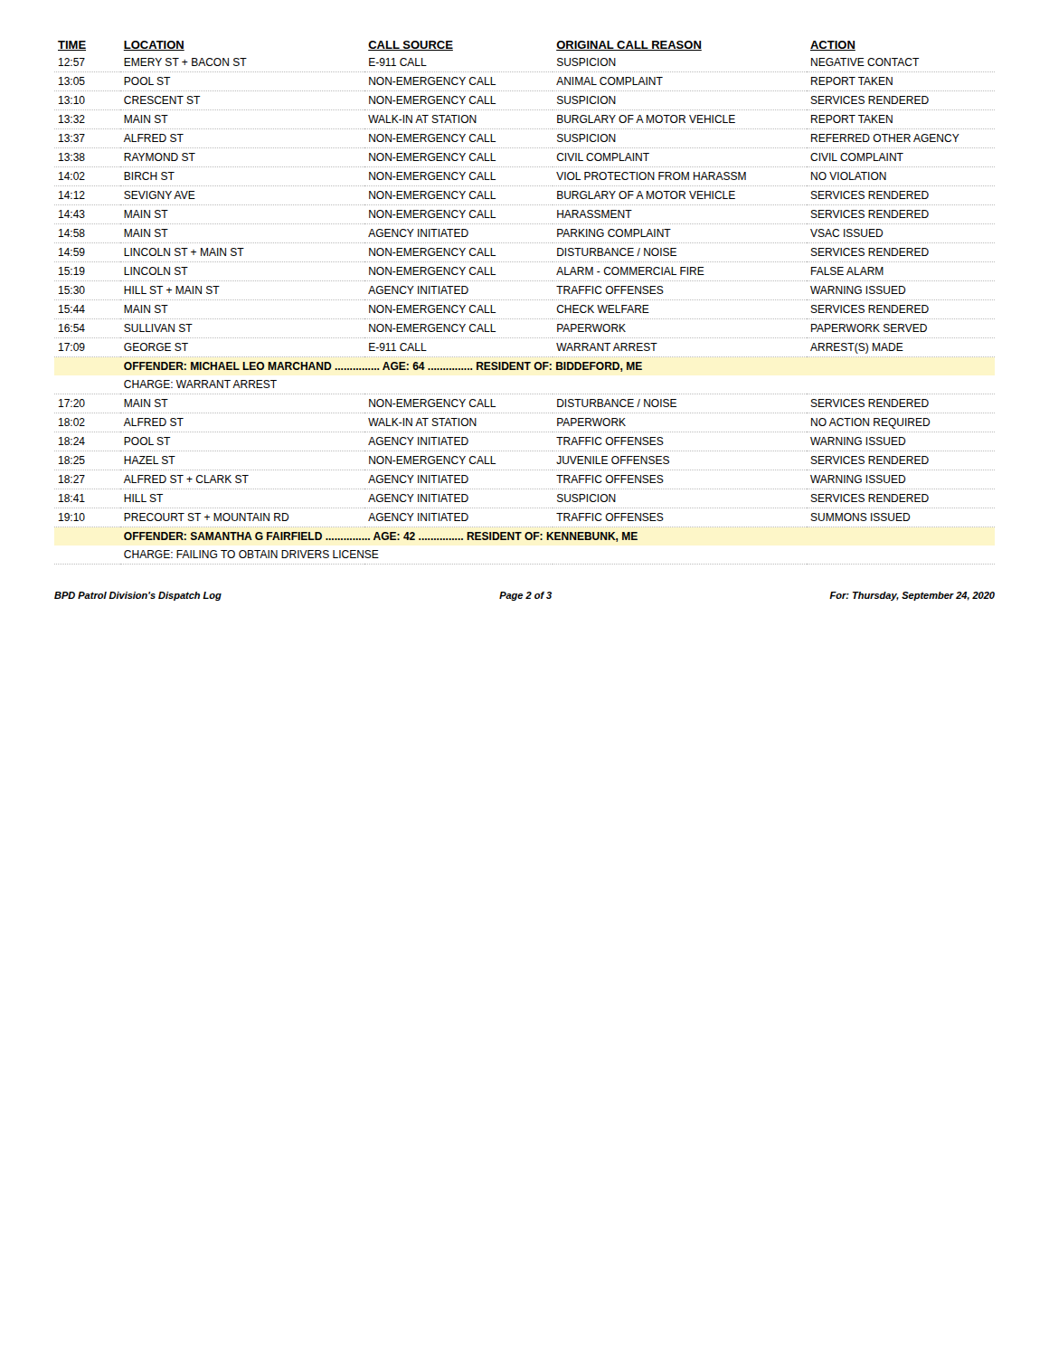| TIME | LOCATION | CALL SOURCE | ORIGINAL CALL REASON | ACTION |
| --- | --- | --- | --- | --- |
| 12:57 | EMERY ST + BACON ST | E-911 CALL | SUSPICION | NEGATIVE CONTACT |
| 13:05 | POOL ST | NON-EMERGENCY CALL | ANIMAL COMPLAINT | REPORT TAKEN |
| 13:10 | CRESCENT ST | NON-EMERGENCY CALL | SUSPICION | SERVICES RENDERED |
| 13:32 | MAIN ST | WALK-IN AT STATION | BURGLARY OF A MOTOR VEHICLE | REPORT TAKEN |
| 13:37 | ALFRED ST | NON-EMERGENCY CALL | SUSPICION | REFERRED OTHER AGENCY |
| 13:38 | RAYMOND ST | NON-EMERGENCY CALL | CIVIL COMPLAINT | CIVIL COMPLAINT |
| 14:02 | BIRCH ST | NON-EMERGENCY CALL | VIOL PROTECTION FROM HARASSM | NO VIOLATION |
| 14:12 | SEVIGNY AVE | NON-EMERGENCY CALL | BURGLARY OF A MOTOR VEHICLE | SERVICES RENDERED |
| 14:43 | MAIN ST | NON-EMERGENCY CALL | HARASSMENT | SERVICES RENDERED |
| 14:58 | MAIN ST | AGENCY INITIATED | PARKING COMPLAINT | VSAC ISSUED |
| 14:59 | LINCOLN ST + MAIN ST | NON-EMERGENCY CALL | DISTURBANCE / NOISE | SERVICES RENDERED |
| 15:19 | LINCOLN ST | NON-EMERGENCY CALL | ALARM - COMMERCIAL FIRE | FALSE ALARM |
| 15:30 | HILL ST + MAIN ST | AGENCY INITIATED | TRAFFIC OFFENSES | WARNING ISSUED |
| 15:44 | MAIN ST | NON-EMERGENCY CALL | CHECK WELFARE | SERVICES RENDERED |
| 16:54 | SULLIVAN ST | NON-EMERGENCY CALL | PAPERWORK | PAPERWORK SERVED |
| 17:09 | GEORGE ST | E-911 CALL | WARRANT ARREST | ARREST(S) MADE |
| | OFFENDER: MICHAEL LEO MARCHAND ............... AGE: 64 ............... RESIDENT OF: BIDDEFORD, ME |
| | CHARGE: WARRANT ARREST |
| 17:20 | MAIN ST | NON-EMERGENCY CALL | DISTURBANCE / NOISE | SERVICES RENDERED |
| 18:02 | ALFRED ST | WALK-IN AT STATION | PAPERWORK | NO ACTION REQUIRED |
| 18:24 | POOL ST | AGENCY INITIATED | TRAFFIC OFFENSES | WARNING ISSUED |
| 18:25 | HAZEL ST | NON-EMERGENCY CALL | JUVENILE OFFENSES | SERVICES RENDERED |
| 18:27 | ALFRED ST + CLARK ST | AGENCY INITIATED | TRAFFIC OFFENSES | WARNING ISSUED |
| 18:41 | HILL ST | AGENCY INITIATED | SUSPICION | SERVICES RENDERED |
| 19:10 | PRECOURT ST + MOUNTAIN RD | AGENCY INITIATED | TRAFFIC OFFENSES | SUMMONS ISSUED |
| | OFFENDER: SAMANTHA G FAIRFIELD ............... AGE: 42 ............... RESIDENT OF: KENNEBUNK, ME |
| | CHARGE: FAILING TO OBTAIN DRIVERS LICENSE |
BPD Patrol Division's Dispatch Log Page 2 of 3 For: Thursday, September 24, 2020